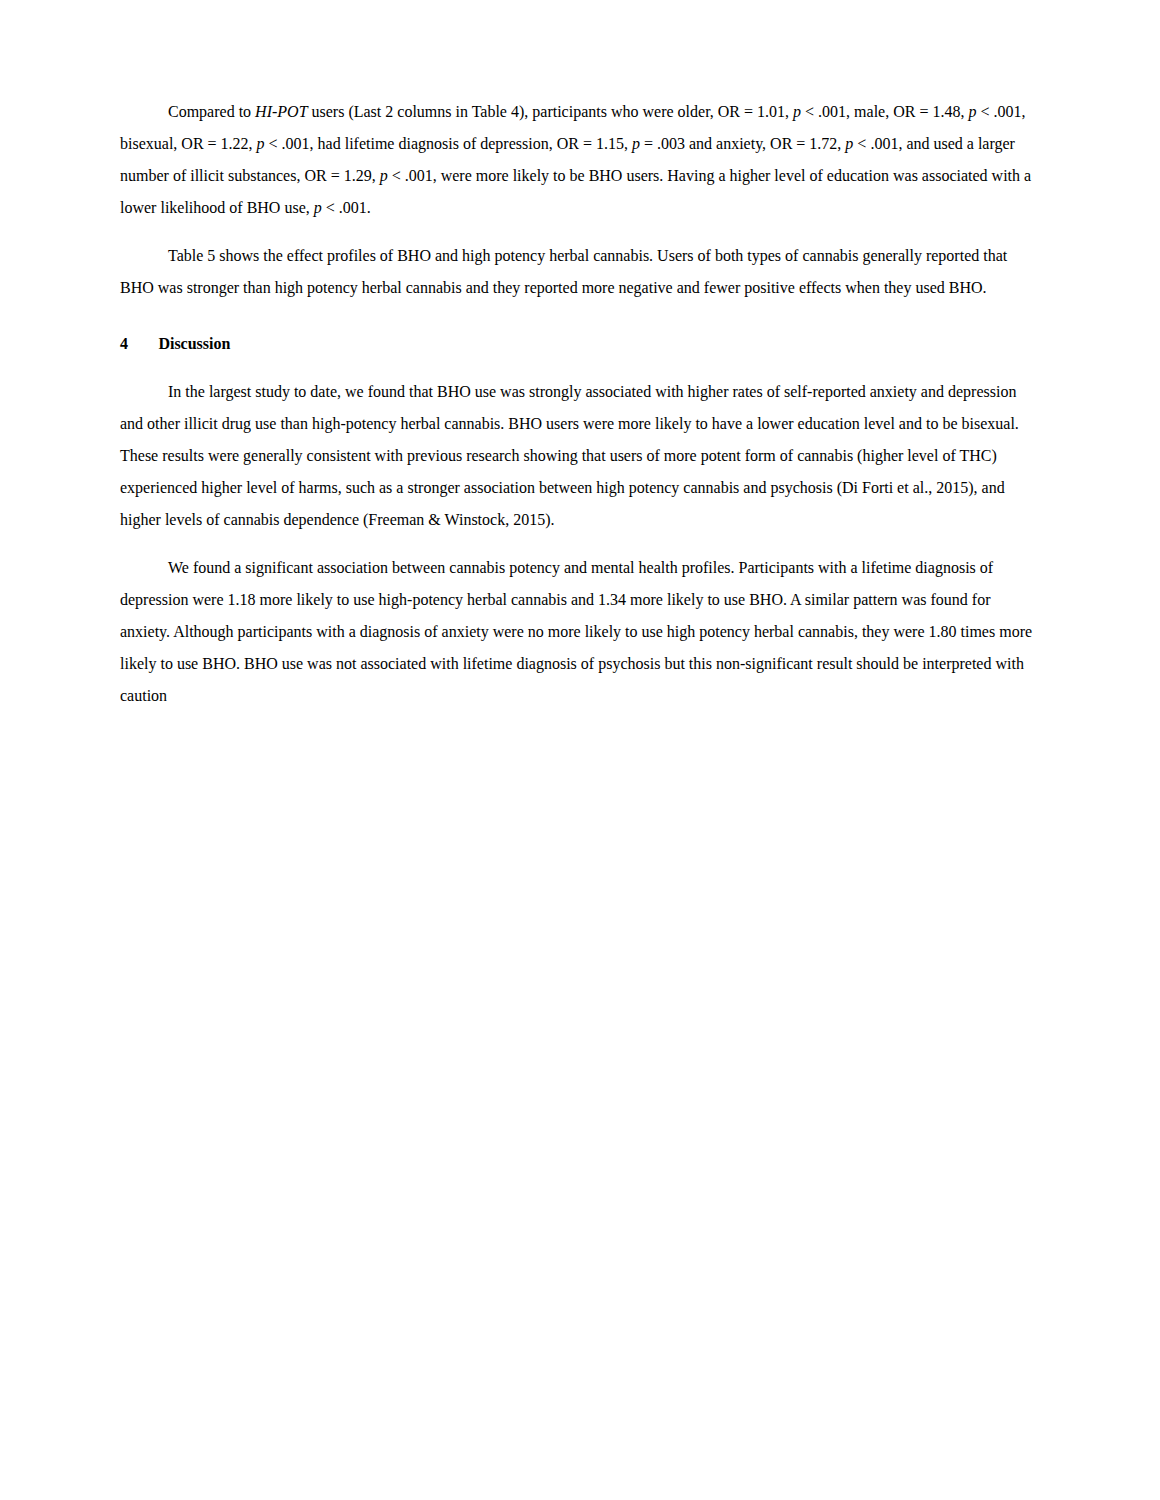Compared to HI-POT users (Last 2 columns in Table 4), participants who were older, OR = 1.01, p < .001, male, OR = 1.48, p < .001, bisexual, OR = 1.22, p < .001, had lifetime diagnosis of depression, OR = 1.15, p = .003 and anxiety, OR = 1.72, p < .001, and used a larger number of illicit substances, OR = 1.29, p < .001, were more likely to be BHO users. Having a higher level of education was associated with a lower likelihood of BHO use, p < .001.
Table 5 shows the effect profiles of BHO and high potency herbal cannabis. Users of both types of cannabis generally reported that BHO was stronger than high potency herbal cannabis and they reported more negative and fewer positive effects when they used BHO.
4 Discussion
In the largest study to date, we found that BHO use was strongly associated with higher rates of self-reported anxiety and depression and other illicit drug use than high-potency herbal cannabis. BHO users were more likely to have a lower education level and to be bisexual. These results were generally consistent with previous research showing that users of more potent form of cannabis (higher level of THC) experienced higher level of harms, such as a stronger association between high potency cannabis and psychosis (Di Forti et al., 2015), and higher levels of cannabis dependence (Freeman & Winstock, 2015).
We found a significant association between cannabis potency and mental health profiles. Participants with a lifetime diagnosis of depression were 1.18 more likely to use high-potency herbal cannabis and 1.34 more likely to use BHO. A similar pattern was found for anxiety. Although participants with a diagnosis of anxiety were no more likely to use high potency herbal cannabis, they were 1.80 times more likely to use BHO. BHO use was not associated with lifetime diagnosis of psychosis but this non-significant result should be interpreted with caution